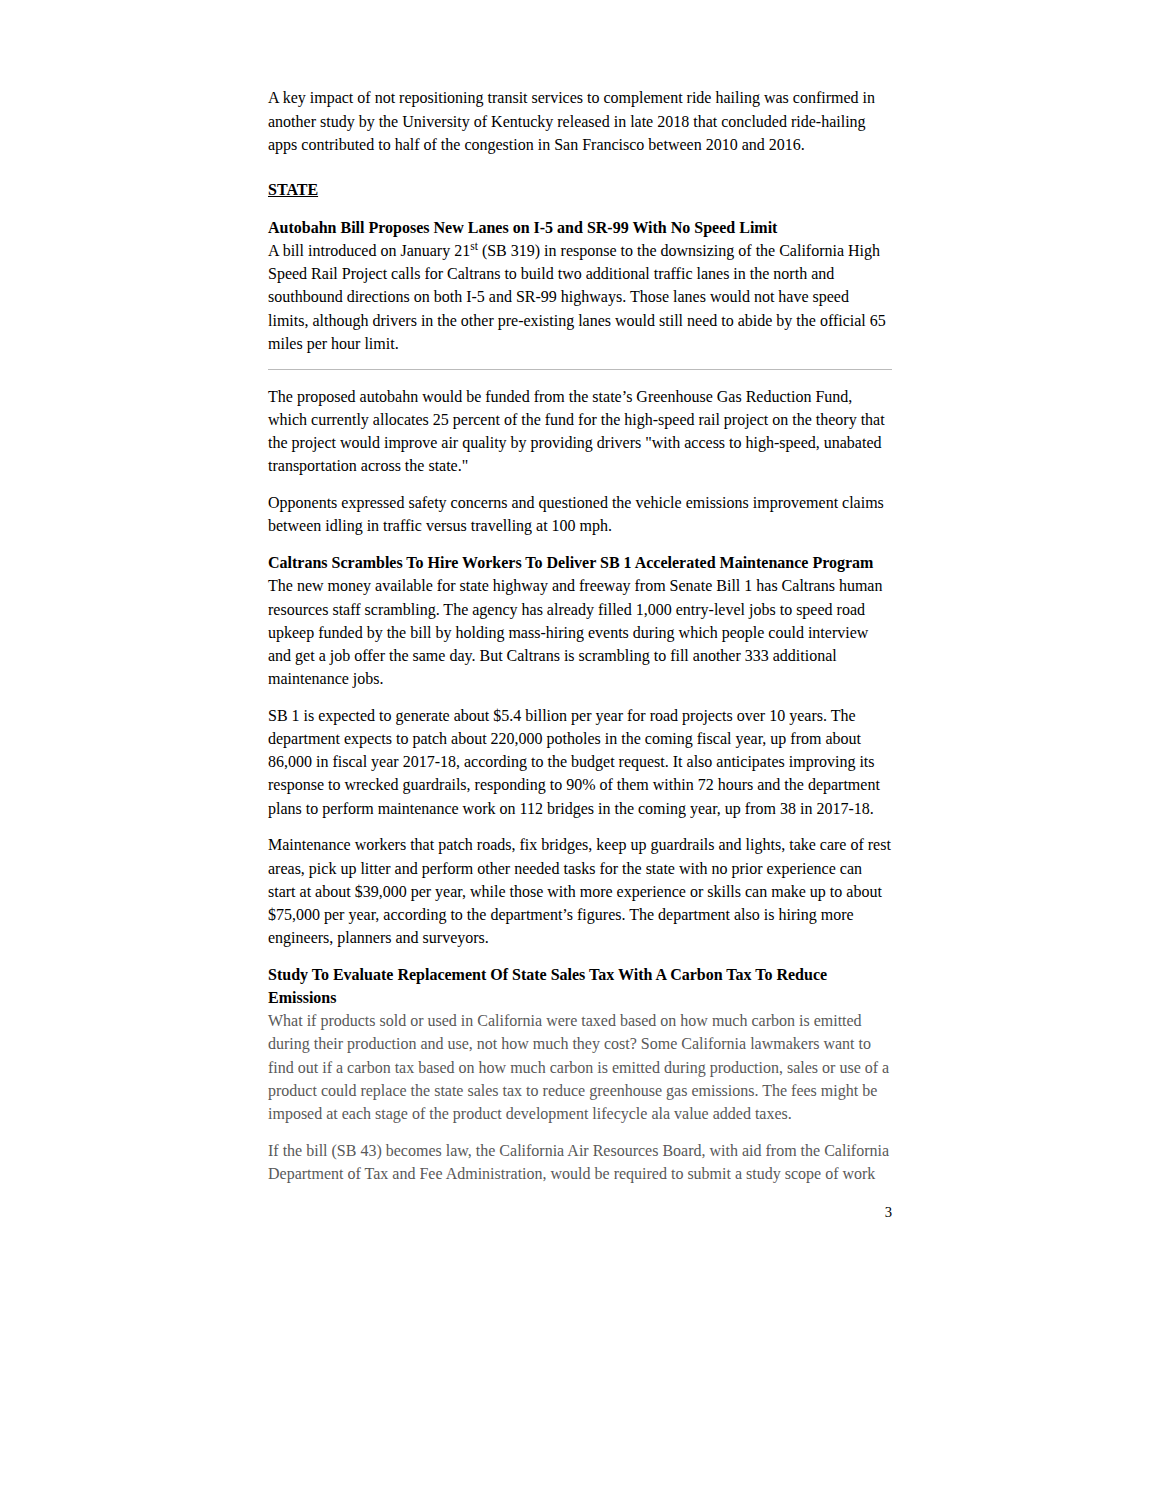A key impact of not repositioning transit services to complement ride hailing was confirmed in another study by the University of Kentucky released in late 2018 that concluded ride-hailing apps contributed to half of the congestion in San Francisco between 2010 and 2016.
STATE
Autobahn Bill Proposes New Lanes on I-5 and SR-99 With No Speed Limit
A bill introduced on January 21st (SB 319) in response to the downsizing of the California High Speed Rail Project calls for Caltrans to build two additional traffic lanes in the north and southbound directions on both I-5 and SR-99 highways. Those lanes would not have speed limits, although drivers in the other pre-existing lanes would still need to abide by the official 65 miles per hour limit.
The proposed autobahn would be funded from the state’s Greenhouse Gas Reduction Fund, which currently allocates 25 percent of the fund for the high-speed rail project on the theory that the project would improve air quality by providing drivers "with access to high-speed, unabated transportation across the state."
Opponents expressed safety concerns and questioned the vehicle emissions improvement claims between idling in traffic versus travelling at 100 mph.
Caltrans Scrambles To Hire Workers To Deliver SB 1 Accelerated Maintenance Program
The new money available for state highway and freeway from Senate Bill 1 has Caltrans human resources staff scrambling. The agency has already filled 1,000 entry-level jobs to speed road upkeep funded by the bill by holding mass-hiring events during which people could interview and get a job offer the same day. But Caltrans is scrambling to fill another 333 additional maintenance jobs.
SB 1 is expected to generate about $5.4 billion per year for road projects over 10 years. The department expects to patch about 220,000 potholes in the coming fiscal year, up from about 86,000 in fiscal year 2017-18, according to the budget request. It also anticipates improving its response to wrecked guardrails, responding to 90% of them within 72 hours and the department plans to perform maintenance work on 112 bridges in the coming year, up from 38 in 2017-18.
Maintenance workers that patch roads, fix bridges, keep up guardrails and lights, take care of rest areas, pick up litter and perform other needed tasks for the state with no prior experience can start at about $39,000 per year, while those with more experience or skills can make up to about $75,000 per year, according to the department’s figures. The department also is hiring more engineers, planners and surveyors.
Study To Evaluate Replacement Of State Sales Tax With A Carbon Tax To Reduce Emissions
What if products sold or used in California were taxed based on how much carbon is emitted during their production and use, not how much they cost? Some California lawmakers want to find out if a carbon tax based on how much carbon is emitted during production, sales or use of a product could replace the state sales tax to reduce greenhouse gas emissions. The fees might be imposed at each stage of the product development lifecycle ala value added taxes.
If the bill (SB 43) becomes law, the California Air Resources Board, with aid from the California Department of Tax and Fee Administration, would be required to submit a study scope of work
3